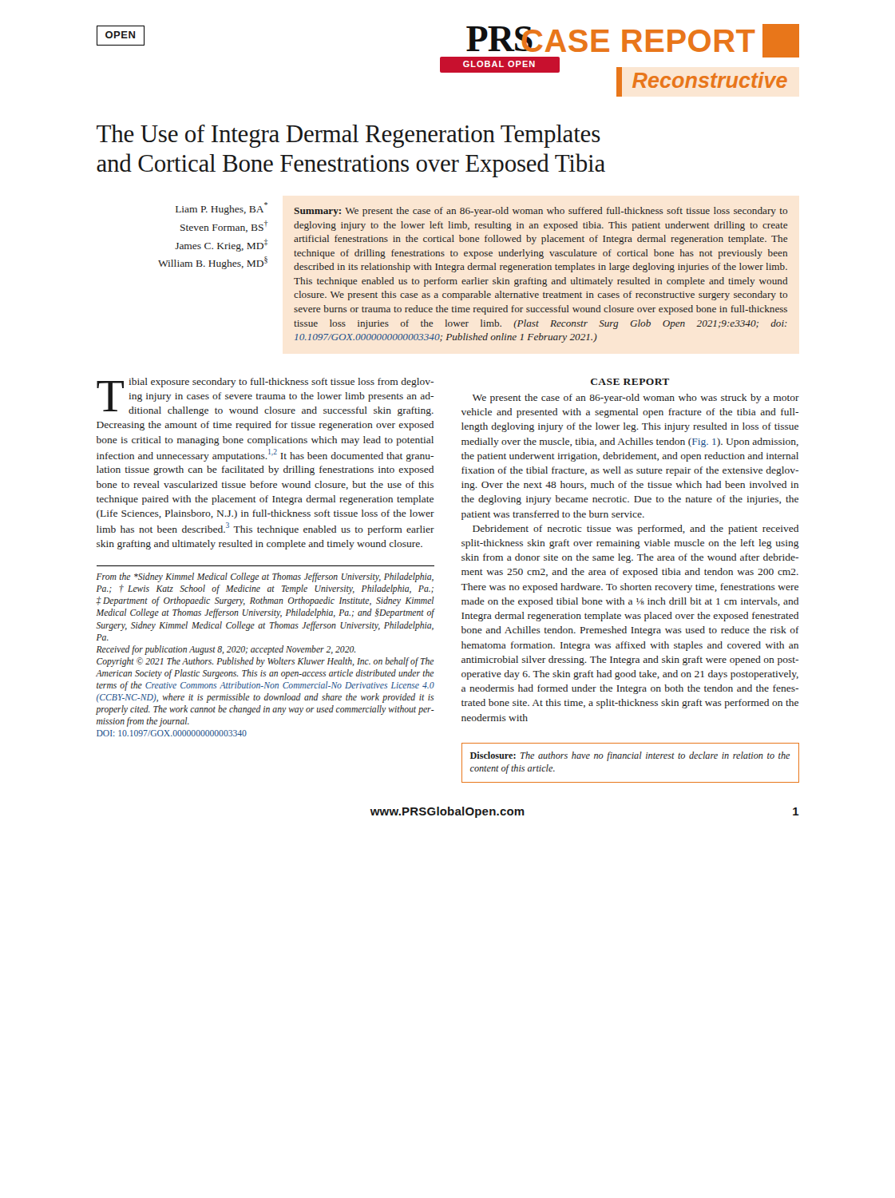OPEN
PRS
GLOBAL OPEN
CASE REPORT
Reconstructive
The Use of Integra Dermal Regeneration Templates
and Cortical Bone Fenestrations over Exposed Tibia
Liam P. Hughes, BA*
Steven Forman, BS†
James C. Krieg, MD‡
William B. Hughes, MD§
Summary: We present the case of an 86-year-old woman who suffered full-thickness soft tissue loss secondary to degloving injury to the lower left limb, resulting in an exposed tibia. This patient underwent drilling to create artificial fenestrations in the cortical bone followed by placement of Integra dermal regeneration template. The technique of drilling fenestrations to expose underlying vasculature of cortical bone has not previously been described in its relationship with Integra dermal regeneration templates in large degloving injuries of the lower limb. This technique enabled us to perform earlier skin grafting and ultimately resulted in complete and timely wound closure. We present this case as a comparable alternative treatment in cases of reconstructive surgery secondary to severe burns or trauma to reduce the time required for successful wound closure over exposed bone in full-thickness tissue loss injuries of the lower limb. (Plast Reconstr Surg Glob Open 2021;9:e3340; doi: 10.1097/GOX.0000000000003340; Published online 1 February 2021.)
Tibial exposure secondary to full-thickness soft tissue loss from degloving injury in cases of severe trauma to the lower limb presents an additional challenge to wound closure and successful skin grafting. Decreasing the amount of time required for tissue regeneration over exposed bone is critical to managing bone complications which may lead to potential infection and unnecessary amputations.1,2 It has been documented that granulation tissue growth can be facilitated by drilling fenestrations into exposed bone to reveal vascularized tissue before wound closure, but the use of this technique paired with the placement of Integra dermal regeneration template (Life Sciences, Plainsboro, N.J.) in full-thickness soft tissue loss of the lower limb has not been described.3 This technique enabled us to perform earlier skin grafting and ultimately resulted in complete and timely wound closure.
From the *Sidney Kimmel Medical College at Thomas Jefferson University, Philadelphia, Pa.; †Lewis Katz School of Medicine at Temple University, Philadelphia, Pa.; ‡Department of Orthopaedic Surgery, Rothman Orthopaedic Institute, Sidney Kimmel Medical College at Thomas Jefferson University, Philadelphia, Pa.; and §Department of Surgery, Sidney Kimmel Medical College at Thomas Jefferson University, Philadelphia, Pa.
Received for publication August 8, 2020; accepted November 2, 2020.
Copyright © 2021 The Authors. Published by Wolters Kluwer Health, Inc. on behalf of The American Society of Plastic Surgeons. This is an open-access article distributed under the terms of the Creative Commons Attribution-Non Commercial-No Derivatives License 4.0 (CCBY-NC-ND), where it is permissible to download and share the work provided it is properly cited. The work cannot be changed in any way or used commercially without permission from the journal.
DOI: 10.1097/GOX.0000000000003340
Case Report
We present the case of an 86-year-old woman who was struck by a motor vehicle and presented with a segmental open fracture of the tibia and full-length degloving injury of the lower leg. This injury resulted in loss of tissue medially over the muscle, tibia, and Achilles tendon (Fig. 1). Upon admission, the patient underwent irrigation, debridement, and open reduction and internal fixation of the tibial fracture, as well as suture repair of the extensive degloving. Over the next 48 hours, much of the tissue which had been involved in the degloving injury became necrotic. Due to the nature of the injuries, the patient was transferred to the burn service.
Debridement of necrotic tissue was performed, and the patient received split-thickness skin graft over remaining viable muscle on the left leg using skin from a donor site on the same leg. The area of the wound after debridement was 250 cm2, and the area of exposed tibia and tendon was 200 cm2. There was no exposed hardware. To shorten recovery time, fenestrations were made on the exposed tibial bone with a ⅛ inch drill bit at 1 cm intervals, and Integra dermal regeneration template was placed over the exposed fenestrated bone and Achilles tendon. Premeshed Integra was used to reduce the risk of hematoma formation. Integra was affixed with staples and covered with an antimicrobial silver dressing. The Integra and skin graft were opened on postoperative day 6. The skin graft had good take, and on 21 days postoperatively, a neodermis had formed under the Integra on both the tendon and the fenestrated bone site. At this time, a split-thickness skin graft was performed on the neodermis with
Disclosure: The authors have no financial interest to declare in relation to the content of this article.
www.PRSGlobalOpen.com
1